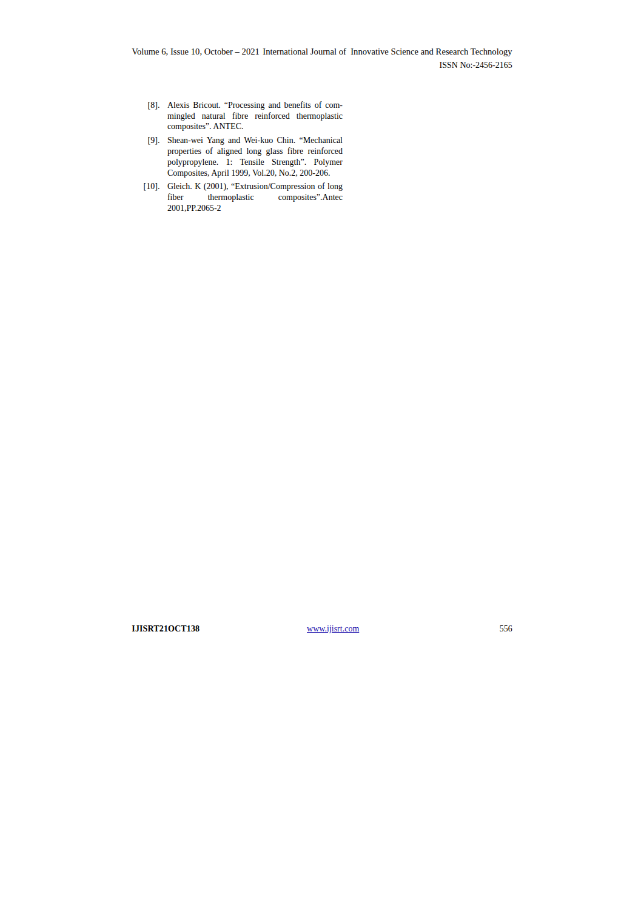Volume 6, Issue 10, October – 2021
International Journal of Innovative Science and Research Technology
ISSN No:-2456-2165
[8]. Alexis Bricout. “Processing and benefits of commingled natural fibre reinforced thermoplastic composites”. ANTEC.
[9]. Shean-wei Yang and Wei-kuo Chin. “Mechanical properties of aligned long glass fibre reinforced polypropylene. 1: Tensile Strength”. Polymer Composites, April 1999, Vol.20, No.2, 200-206.
[10]. Gleich. K (2001), “Extrusion/Compression of long fiber thermoplastic composites”.Antec 2001,PP.2065-2
IJISRT21OCT138
www.ijisrt.com
556